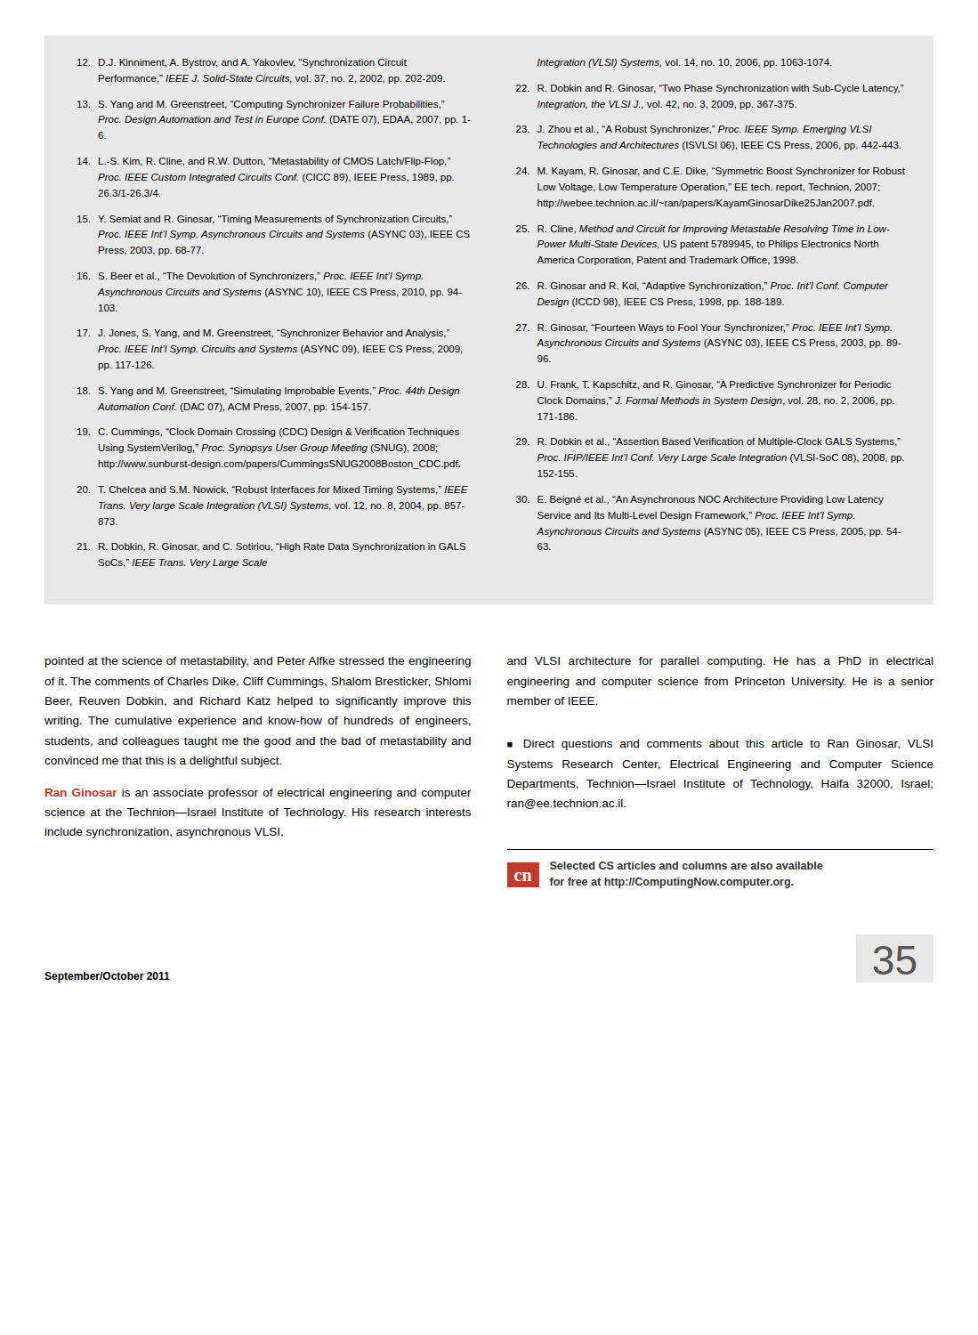12. D.J. Kinniment, A. Bystrov, and A. Yakovlev, “Synchronization Circuit Performance,” IEEE J. Solid-State Circuits, vol. 37, no. 2, 2002, pp. 202-209.
13. S. Yang and M. Greenstreet, “Computing Synchronizer Failure Probabilities,” Proc. Design Automation and Test in Europe Conf. (DATE 07), EDAA, 2007, pp. 1-6.
14. L.-S. Kim, R. Cline, and R.W. Dutton, “Metastability of CMOS Latch/Flip-Flop,” Proc. IEEE Custom Integrated Circuits Conf. (CICC 89), IEEE Press, 1989, pp. 26.3/1-26.3/4.
15. Y. Semiat and R. Ginosar, “Timing Measurements of Synchronization Circuits,” Proc. IEEE Int’l Symp. Asynchronous Circuits and Systems (ASYNC 03), IEEE CS Press, 2003, pp. 68-77.
16. S. Beer et al., “The Devolution of Synchronizers,” Proc. IEEE Int’l Symp. Asynchronous Circuits and Systems (ASYNC 10), IEEE CS Press, 2010, pp. 94-103.
17. J. Jones, S. Yang, and M. Greenstreet, “Synchronizer Behavior and Analysis,” Proc. IEEE Int’l Symp. Circuits and Systems (ASYNC 09), IEEE CS Press, 2009, pp. 117-126.
18. S. Yang and M. Greenstreet, “Simulating Improbable Events,” Proc. 44th Design Automation Conf. (DAC 07), ACM Press, 2007, pp. 154-157.
19. C. Cummings, “Clock Domain Crossing (CDC) Design & Verification Techniques Using SystemVerilog,” Proc. Synopsys User Group Meeting (SNUG), 2008; http://www.sunburst-design.com/papers/CummingsSNUG2008Boston_CDC.pdf.
20. T. Chelcea and S.M. Nowick, “Robust Interfaces for Mixed Timing Systems,” IEEE Trans. Very large Scale Integration (VLSI) Systems, vol. 12, no. 8, 2004, pp. 857-873.
21. R. Dobkin, R. Ginosar, and C. Sotiriou, “High Rate Data Synchronization in GALS SoCs,” IEEE Trans. Very Large Scale
Integration (VLSI) Systems, vol. 14, no. 10, 2006, pp. 1063-1074.
22. R. Dobkin and R. Ginosar, “Two Phase Synchronization with Sub-Cycle Latency,” Integration, the VLSI J., vol. 42, no. 3, 2009, pp. 367-375.
23. J. Zhou et al., “A Robust Synchronizer,” Proc. IEEE Symp. Emerging VLSI Technologies and Architectures (ISVLSI 06), IEEE CS Press, 2006, pp. 442-443.
24. M. Kayam, R. Ginosar, and C.E. Dike, “Symmetric Boost Synchronizer for Robust Low Voltage, Low Temperature Operation,” EE tech. report, Technion, 2007; http://webee.technion.ac.il/~ran/papers/KayamGinosarDike25Jan2007.pdf.
25. R. Cline, Method and Circuit for Improving Metastable Resolving Time in Low-Power Multi-State Devices, US patent 5789945, to Philips Electronics North America Corporation, Patent and Trademark Office, 1998.
26. R. Ginosar and R. Kol, “Adaptive Synchronization,” Proc. Int’l Conf. Computer Design (ICCD 98), IEEE CS Press, 1998, pp. 188-189.
27. R. Ginosar, “Fourteen Ways to Fool Your Synchronizer,” Proc. IEEE Int’l Symp. Asynchronous Circuits and Systems (ASYNC 03), IEEE CS Press, 2003, pp. 89-96.
28. U. Frank, T. Kapschitz, and R. Ginosar, “A Predictive Synchronizer for Periodic Clock Domains,” J. Formal Methods in System Design, vol. 28, no. 2, 2006, pp. 171-186.
29. R. Dobkin et al., “Assertion Based Verification of Multiple-Clock GALS Systems,” Proc. IFIP/IEEE Int’l Conf. Very Large Scale Integration (VLSI-SoC 08), 2008, pp. 152-155.
30. E. Beigné et al., “An Asynchronous NOC Architecture Providing Low Latency Service and Its Multi-Level Design Framework,” Proc. IEEE Int’l Symp. Asynchronous Circuits and Systems (ASYNC 05), IEEE CS Press, 2005, pp. 54-63.
pointed at the science of metastability, and Peter Alfke stressed the engineering of it. The comments of Charles Dike, Cliff Cummings, Shalom Bresticker, Shlomi Beer, Reuven Dobkin, and Richard Katz helped to significantly improve this writing. The cumulative experience and know-how of hundreds of engineers, students, and colleagues taught me the good and the bad of metastability and convinced me that this is a delightful subject.
Ran Ginosar is an associate professor of electrical engineering and computer science at the Technion—Israel Institute of Technology. His research interests include synchronization, asynchronous VLSI,
and VLSI architecture for parallel computing. He has a PhD in electrical engineering and computer science from Princeton University. He is a senior member of IEEE.
■ Direct questions and comments about this article to Ran Ginosar, VLSI Systems Research Center, Electrical Engineering and Computer Science Departments, Technion—Israel Institute of Technology, Haifa 32000, Israel; ran@ee.technion.ac.il.
cn
Selected CS articles and columns are also available
for free at http://ComputingNow.computer.org.
September/October 2011
35